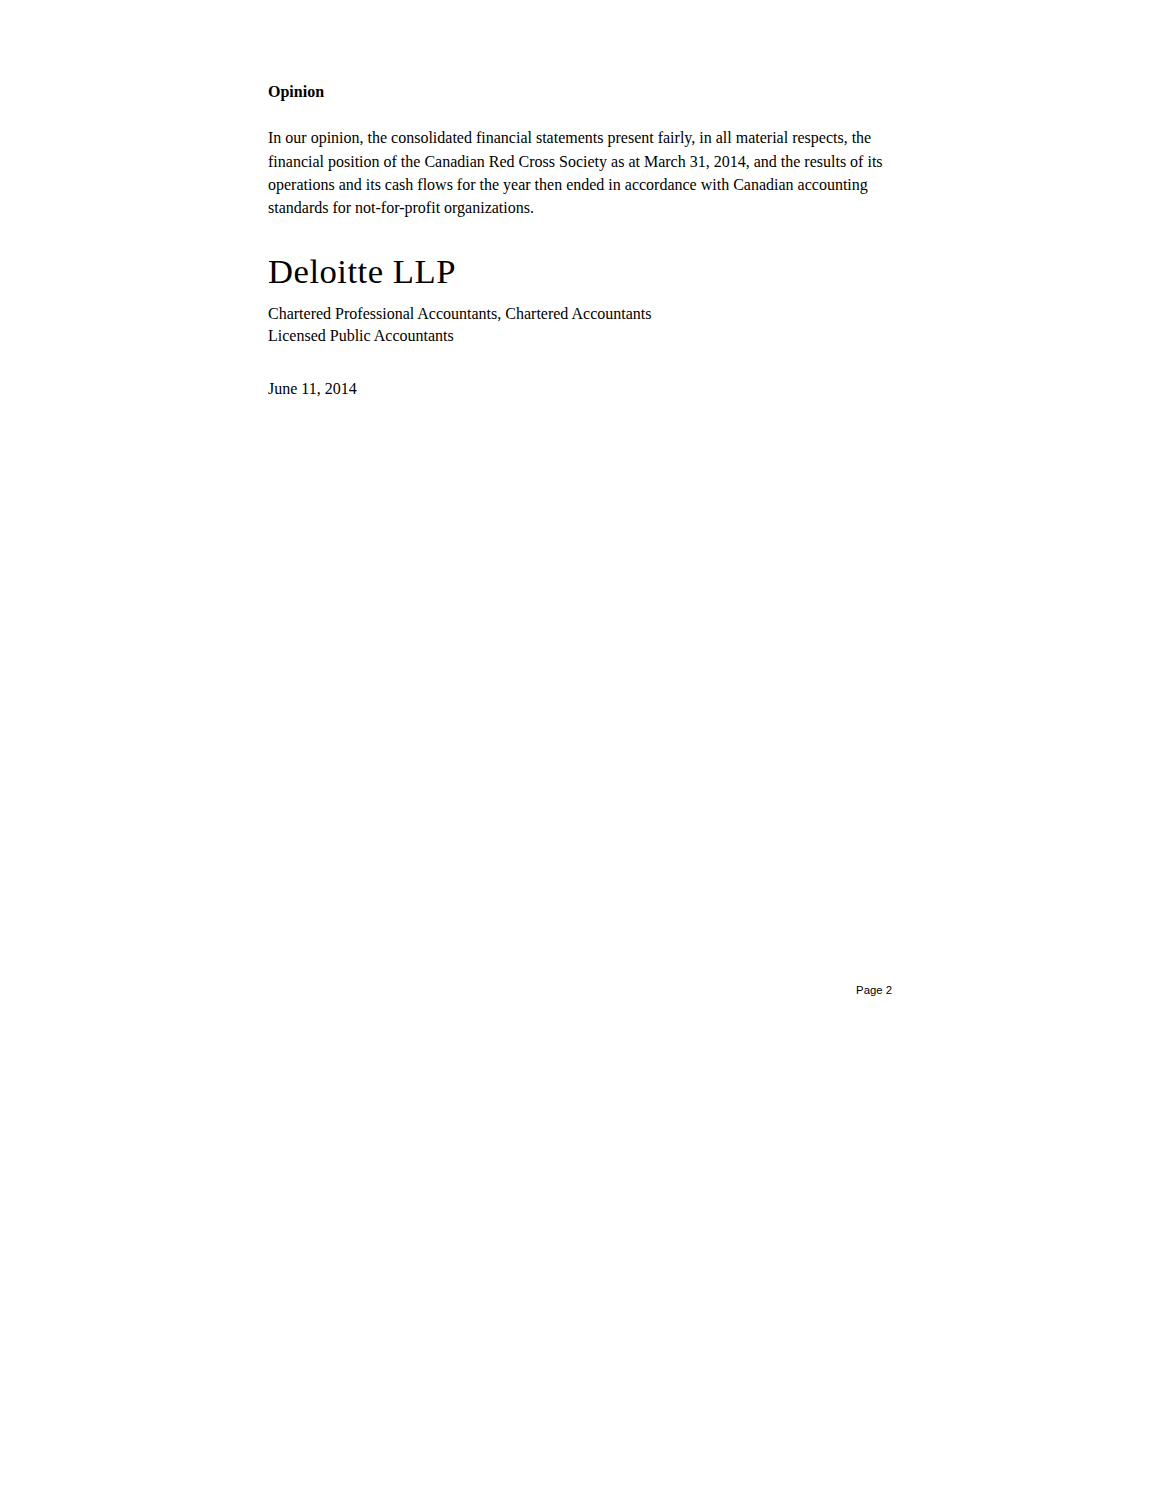Opinion
In our opinion, the consolidated financial statements present fairly, in all material respects, the financial position of the Canadian Red Cross Society as at March 31, 2014, and the results of its operations and its cash flows for the year then ended in accordance with Canadian accounting standards for not-for-profit organizations.
Deloitte LLP
Chartered Professional Accountants, Chartered Accountants
Licensed Public Accountants
June 11, 2014
Page 2